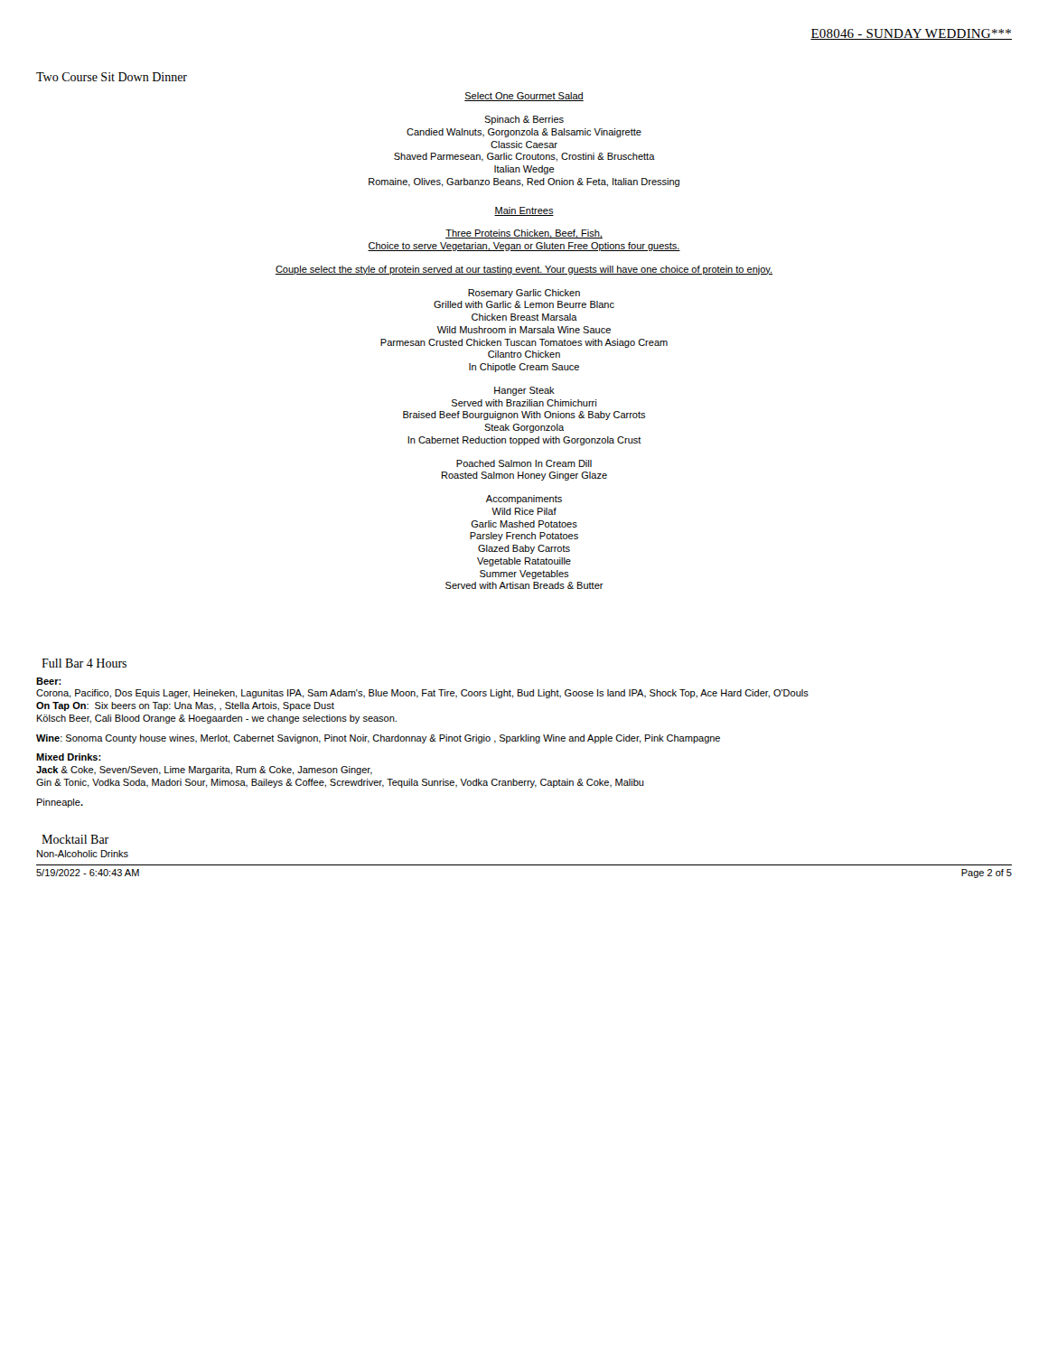E08046 - SUNDAY WEDDING***
Two Course Sit Down Dinner
Select One Gourmet Salad
Spinach & Berries
Candied Walnuts, Gorgonzola & Balsamic Vinaigrette
Classic Caesar
Shaved Parmesean, Garlic Croutons, Crostini & Bruschetta
Italian Wedge
Romaine, Olives, Garbanzo Beans, Red Onion & Feta, Italian Dressing
Main Entrees
Three Proteins Chicken, Beef, Fish,
Choice to serve Vegetarian, Vegan or Gluten Free Options four guests.
Couple select the style of protein served at our tasting event. Your guests will have one choice of protein to enjoy.
Rosemary Garlic Chicken
Grilled with Garlic & Lemon Beurre Blanc
Chicken Breast Marsala
Wild Mushroom in Marsala Wine Sauce
Parmesan Crusted Chicken Tuscan Tomatoes with Asiago Cream
Cilantro Chicken
In Chipotle Cream Sauce
Hanger Steak
Served with Brazilian Chimichurri
Braised Beef Bourguignon With Onions & Baby Carrots
Steak Gorgonzola
In Cabernet Reduction topped with Gorgonzola Crust
Poached Salmon In Cream Dill
Roasted Salmon Honey Ginger Glaze
Accompaniments
Wild Rice Pilaf
Garlic Mashed Potatoes
Parsley French Potatoes
Glazed Baby Carrots
Vegetable Ratatouille
Summer Vegetables
Served with Artisan Breads & Butter
Full Bar 4 Hours
Beer:
Corona, Pacifico, Dos Equis Lager, Heineken, Lagunitas IPA, Sam Adam's, Blue Moon, Fat Tire, Coors Light, Bud Light, Goose Is land IPA, Shock Top, Ace Hard Cider, O'Douls
On Tap On: Six beers on Tap: Una Mas, , Stella Artois, Space Dust
Kölsch Beer, Cali Blood Orange & Hoegaarden - we change selections by season.
Wine: Sonoma County house wines, Merlot, Cabernet Savignon, Pinot Noir, Chardonnay & Pinot Grigio , Sparkling Wine and Apple Cider, Pink Champagne
Mixed Drinks:
Jack & Coke, Seven/Seven, Lime Margarita, Rum & Coke, Jameson Ginger,
Gin & Tonic, Vodka Soda, Madori Sour, Mimosa, Baileys & Coffee, Screwdriver, Tequila Sunrise, Vodka Cranberry, Captain & Coke, Malibu
Pinneaple.
Mocktail Bar
Non-Alcoholic Drinks
5/19/2022 - 6:40:43 AM Page 2 of 5